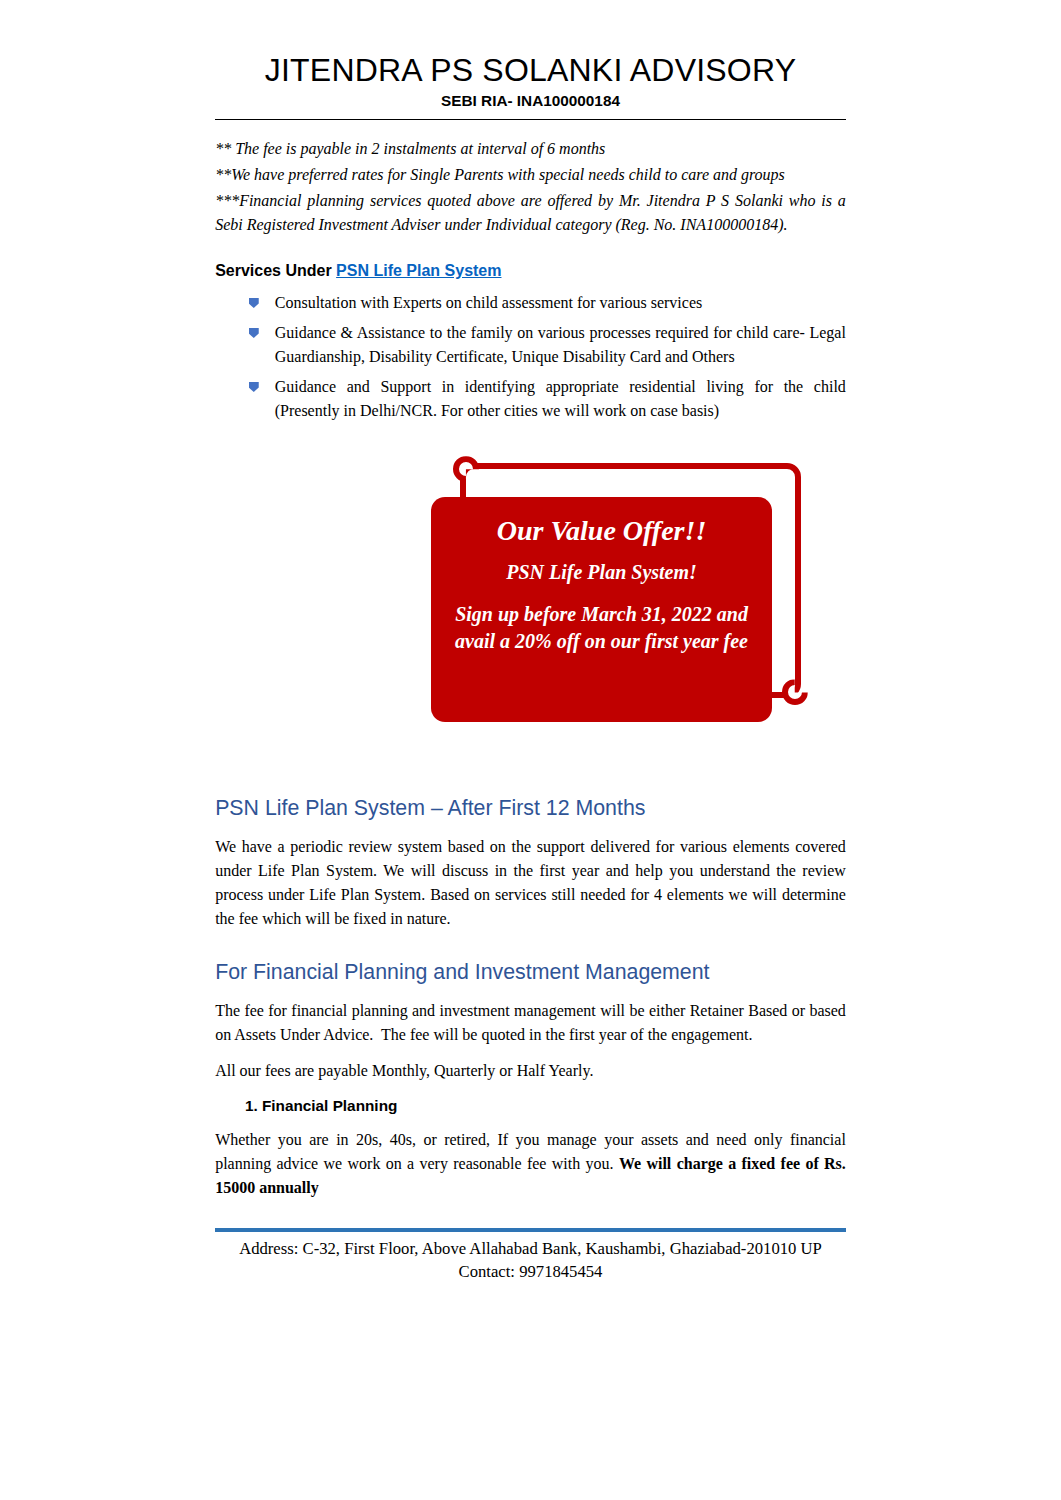JITENDRA PS SOLANKI ADVISORY
SEBI RIA- INA100000184
** The fee is payable in 2 instalments at interval of 6 months
**We have preferred rates for Single Parents with special needs child to care and groups
***Financial planning services quoted above are offered by Mr. Jitendra P S Solanki who is a Sebi Registered Investment Adviser under Individual category (Reg. No. INA100000184).
Services Under PSN Life Plan System
Consultation with Experts on child assessment for various services
Guidance & Assistance to the family on various processes required for child care- Legal Guardianship, Disability Certificate, Unique Disability Card and Others
Guidance and Support in identifying appropriate residential living for the child (Presently in Delhi/NCR. For other cities we will work on case basis)
Our Value Offer!!
PSN Life Plan System!
Sign up before March 31, 2022 and avail a 20% off on our first year fee
PSN Life Plan System – After First 12 Months
We have a periodic review system based on the support delivered for various elements covered under Life Plan System. We will discuss in the first year and help you understand the review process under Life Plan System. Based on services still needed for 4 elements we will determine the fee which will be fixed in nature.
For Financial Planning and Investment Management
The fee for financial planning and investment management will be either Retainer Based or based on Assets Under Advice. The fee will be quoted in the first year of the engagement.
All our fees are payable Monthly, Quarterly or Half Yearly.
Financial Planning
Whether you are in 20s, 40s, or retired, If you manage your assets and need only financial planning advice we work on a very reasonable fee with you. We will charge a fixed fee of Rs. 15000 annually
Address: C-32, First Floor, Above Allahabad Bank, Kaushambi, Ghaziabad-201010 UP
Contact: 9971845454